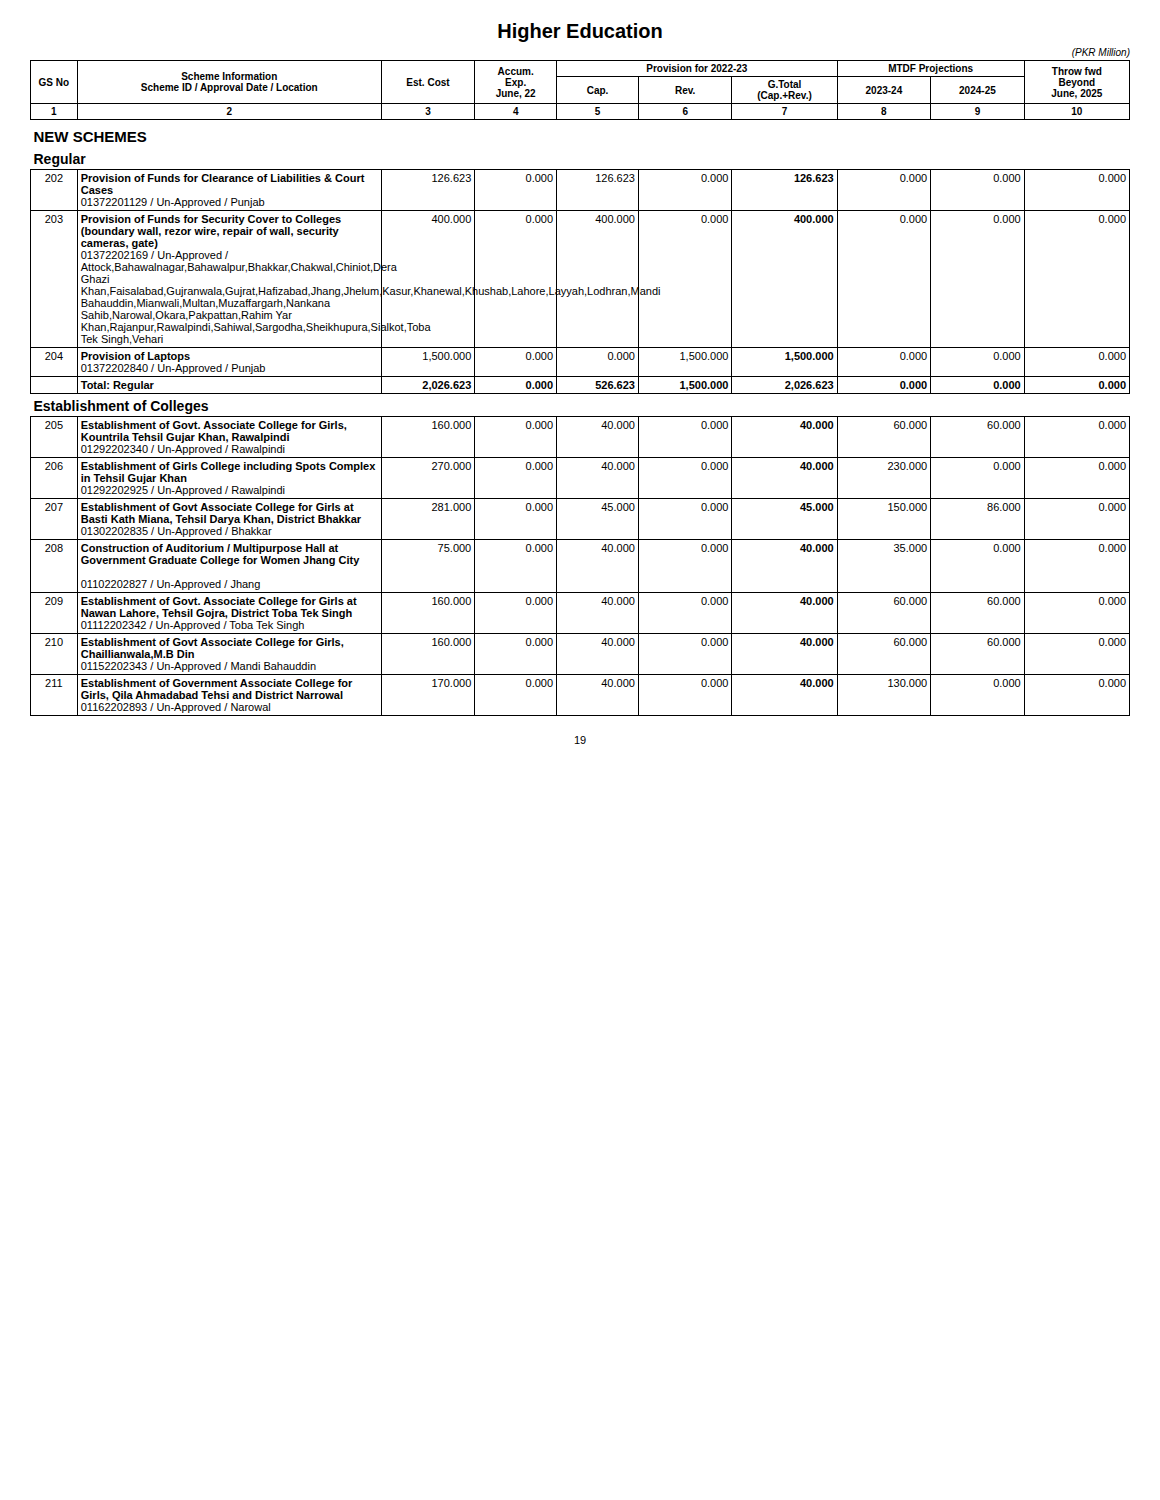Higher Education
(PKR Million)
| GS No | Scheme Information Scheme ID / Approval Date / Location | Est. Cost | Accum. Exp. June, 22 | Provision for 2022-23 | MTDF Projections | Throw fwd Beyond June, 2025 |
| --- | --- | --- | --- | --- | --- | --- |
| Cap. | Rev. | G.Total (Cap.+Rev.) | 2023-24 | 2024-25 |
| 1 | 2 | 3 | 4 | 5 | 6 | 7 | 8 | 9 | 10 |
| NEW SCHEMES |
| Regular |
| 202 | Provision of Funds for Clearance of Liabilities & Court Cases 01372201129 / Un-Approved / Punjab | 126.623 | 0.000 | 126.623 | 0.000 | 126.623 | 0.000 | 0.000 | 0.000 |
| 203 | Provision of Funds for Security Cover to Colleges (boundary wall, rezor wire, repair of wall, security cameras, gate) 01372202169 / Un-Approved / Attock,Bahawalnagar,Bahawalpur,Bhakkar,Chakwal,Chiniot,Dera Ghazi Khan,Faisalabad,Gujranwala,Gujrat,Hafizabad,Jhang,Jhelum,Kasur,Khanewal,Khushab,Lahore,Layyah,Lodhran,Mandi Bahauddin,Mianwali,Multan,Muzaffargarh,Nankana Sahib,Narowal,Okara,Pakpattan,Rahim Yar Khan,Rajanpur,Rawalpindi,Sahiwal,Sargodha,Sheikhupura,Sialkot,Toba Tek Singh,Vehari | 400.000 | 0.000 | 400.000 | 0.000 | 400.000 | 0.000 | 0.000 | 0.000 |
| 204 | Provision of Laptops 01372202840 / Un-Approved / Punjab | 1,500.000 | 0.000 | 0.000 | 1,500.000 | 1,500.000 | 0.000 | 0.000 | 0.000 |
| | Total: Regular | 2,026.623 | 0.000 | 526.623 | 1,500.000 | 2,026.623 | 0.000 | 0.000 | 0.000 |
| Establishment of Colleges |
| 205 | Establishment of Govt. Associate College for Girls, Kountrila Tehsil Gujar Khan, Rawalpindi 01292202340 / Un-Approved / Rawalpindi | 160.000 | 0.000 | 40.000 | 0.000 | 40.000 | 60.000 | 60.000 | 0.000 |
| 206 | Establishment of Girls College including Spots Complex in Tehsil Gujar Khan 01292202925 / Un-Approved / Rawalpindi | 270.000 | 0.000 | 40.000 | 0.000 | 40.000 | 230.000 | 0.000 | 0.000 |
| 207 | Establishment of Govt Associate College for Girls at Basti Kath Miana, Tehsil Darya Khan, District Bhakkar 01302202835 / Un-Approved / Bhakkar | 281.000 | 0.000 | 45.000 | 0.000 | 45.000 | 150.000 | 86.000 | 0.000 |
| 208 | Construction of Auditorium / Multipurpose Hall at Government Graduate College for Women Jhang City 01102202827 / Un-Approved / Jhang | 75.000 | 0.000 | 40.000 | 0.000 | 40.000 | 35.000 | 0.000 | 0.000 |
| 209 | Establishment of Govt. Associate College for Girls at Nawan Lahore, Tehsil Gojra, District Toba Tek Singh 01112202342 / Un-Approved / Toba Tek Singh | 160.000 | 0.000 | 40.000 | 0.000 | 40.000 | 60.000 | 60.000 | 0.000 |
| 210 | Establishment of Govt Associate College for Girls, Chaillianwala,M.B Din 01152202343 / Un-Approved / Mandi Bahauddin | 160.000 | 0.000 | 40.000 | 0.000 | 40.000 | 60.000 | 60.000 | 0.000 |
| 211 | Establishment of Government Associate College for Girls, Qila Ahmadabad Tehsi and District Narrowal 01162202893 / Un-Approved / Narowal | 170.000 | 0.000 | 40.000 | 0.000 | 40.000 | 130.000 | 0.000 | 0.000 |
19